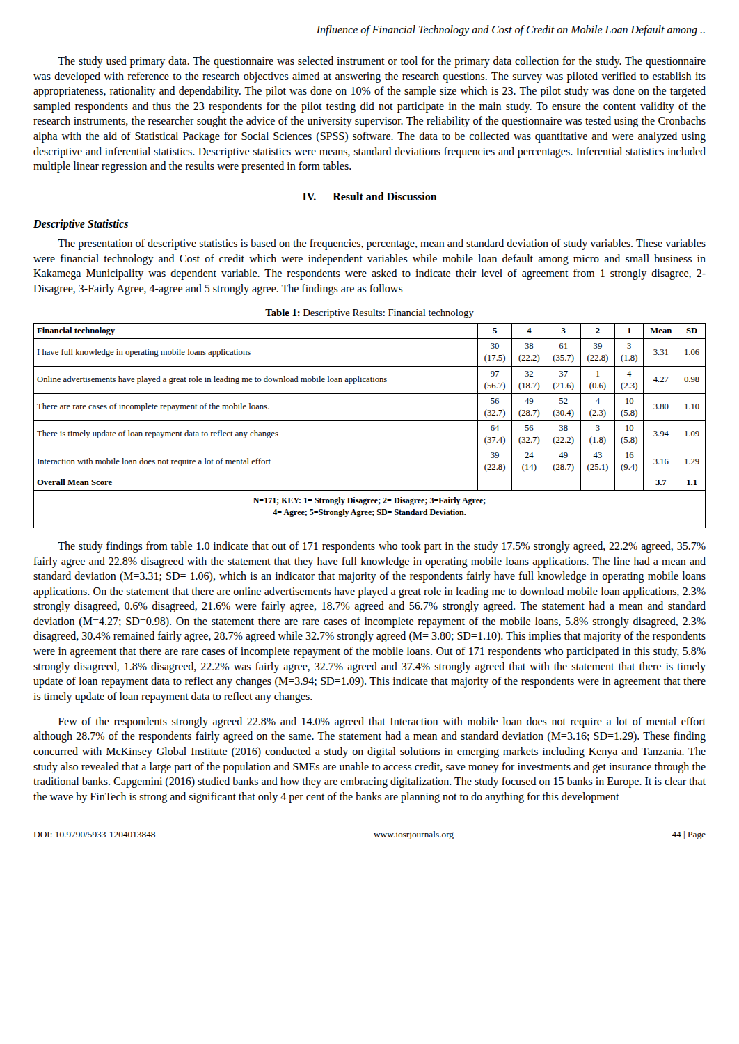Influence of Financial Technology and Cost of Credit on Mobile Loan Default among ..
The study used primary data. The questionnaire was selected instrument or tool for the primary data collection for the study. The questionnaire was developed with reference to the research objectives aimed at answering the research questions. The survey was piloted verified to establish its appropriateness, rationality and dependability. The pilot was done on 10% of the sample size which is 23. The pilot study was done on the targeted sampled respondents and thus the 23 respondents for the pilot testing did not participate in the main study. To ensure the content validity of the research instruments, the researcher sought the advice of the university supervisor. The reliability of the questionnaire was tested using the Cronbachs alpha with the aid of Statistical Package for Social Sciences (SPSS) software. The data to be collected was quantitative and were analyzed using descriptive and inferential statistics. Descriptive statistics were means, standard deviations frequencies and percentages. Inferential statistics included multiple linear regression and the results were presented in form tables.
IV. Result and Discussion
Descriptive Statistics
The presentation of descriptive statistics is based on the frequencies, percentage, mean and standard deviation of study variables. These variables were financial technology and Cost of credit which were independent variables while mobile loan default among micro and small business in Kakamega Municipality was dependent variable. The respondents were asked to indicate their level of agreement from 1 strongly disagree, 2-Disagree, 3-Fairly Agree, 4-agree and 5 strongly agree. The findings are as follows
Table 1: Descriptive Results: Financial technology
| Financial technology | 5 | 4 | 3 | 2 | 1 | Mean | SD |
| --- | --- | --- | --- | --- | --- | --- | --- |
| I have full knowledge in operating mobile loans applications | 30 (17.5) | 38 (22.2) | 61 (35.7) | 39 (22.8) | 3 (1.8) | 3.31 | 1.06 |
| Online advertisements have played a great role in leading me to download mobile loan applications | 97 (56.7) | 32 (18.7) | 37 (21.6) | 1 (0.6) | 4 (2.3) | 4.27 | 0.98 |
| There are rare cases of incomplete repayment of the mobile loans. | 56 (32.7) | 49 (28.7) | 52 (30.4) | 4 (2.3) | 10 (5.8) | 3.80 | 1.10 |
| There is timely update of loan repayment data to reflect any changes | 64 (37.4) | 56 (32.7) | 38 (22.2) | 3 (1.8) | 10 (5.8) | 3.94 | 1.09 |
| Interaction with mobile loan does not require a lot of mental effort | 39 (22.8) | 24 (14) | 49 (28.7) | 43 (25.1) | 16 (9.4) | 3.16 | 1.29 |
| Overall Mean Score | | | | | | 3.7 | 1.1 |
| N=171; KEY: 1= Strongly Disagree; 2= Disagree; 3=Fairly Agree; 4= Agree; 5=Strongly Agree; SD= Standard Deviation. |
The study findings from table 1.0 indicate that out of 171 respondents who took part in the study 17.5% strongly agreed, 22.2% agreed, 35.7% fairly agree and 22.8% disagreed with the statement that they have full knowledge in operating mobile loans applications. The line had a mean and standard deviation (M=3.31; SD= 1.06), which is an indicator that majority of the respondents fairly have full knowledge in operating mobile loans applications. On the statement that there are online advertisements have played a great role in leading me to download mobile loan applications, 2.3% strongly disagreed, 0.6% disagreed, 21.6% were fairly agree, 18.7% agreed and 56.7% strongly agreed. The statement had a mean and standard deviation (M=4.27; SD=0.98). On the statement there are rare cases of incomplete repayment of the mobile loans, 5.8% strongly disagreed, 2.3% disagreed, 30.4% remained fairly agree, 28.7% agreed while 32.7% strongly agreed (M= 3.80; SD=1.10). This implies that majority of the respondents were in agreement that there are rare cases of incomplete repayment of the mobile loans. Out of 171 respondents who participated in this study, 5.8% strongly disagreed, 1.8% disagreed, 22.2% was fairly agree, 32.7% agreed and 37.4% strongly agreed that with the statement that there is timely update of loan repayment data to reflect any changes (M=3.94; SD=1.09). This indicate that majority of the respondents were in agreement that there is timely update of loan repayment data to reflect any changes.
Few of the respondents strongly agreed 22.8% and 14.0% agreed that Interaction with mobile loan does not require a lot of mental effort although 28.7% of the respondents fairly agreed on the same. The statement had a mean and standard deviation (M=3.16; SD=1.29). These finding concurred with McKinsey Global Institute (2016) conducted a study on digital solutions in emerging markets including Kenya and Tanzania. The study also revealed that a large part of the population and SMEs are unable to access credit, save money for investments and get insurance through the traditional banks. Capgemini (2016) studied banks and how they are embracing digitalization. The study focused on 15 banks in Europe. It is clear that the wave by FinTech is strong and significant that only 4 per cent of the banks are planning not to do anything for this development
DOI: 10.9790/5933-1204013848 www.iosrjournals.org 44 | Page